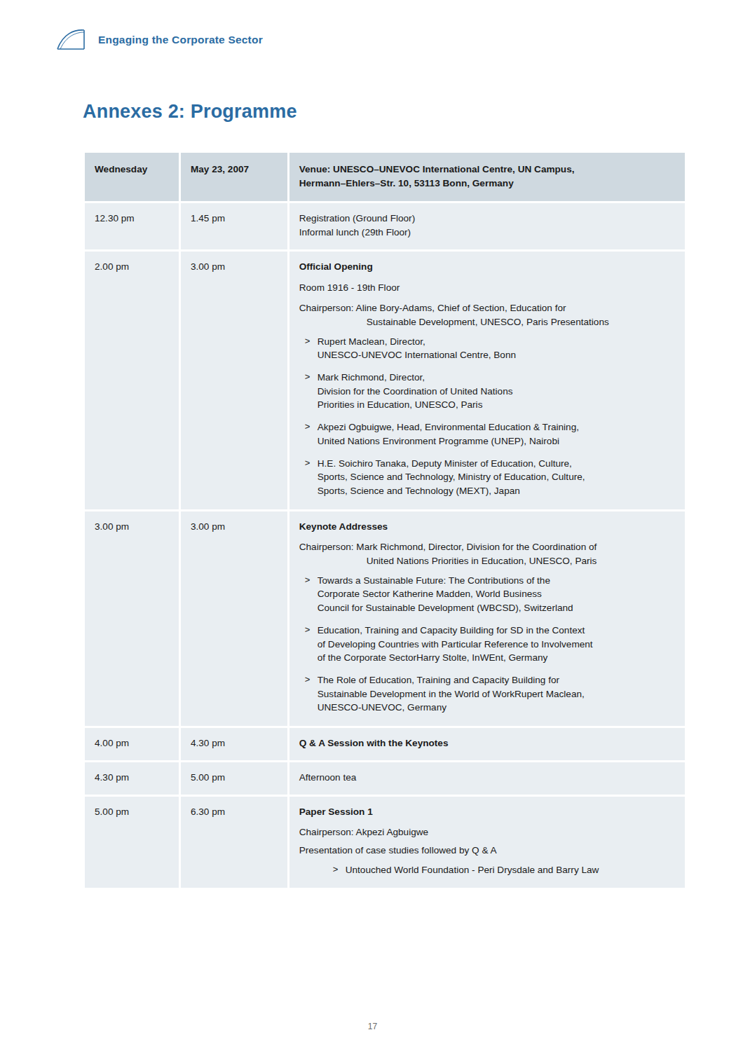Engaging the Corporate Sector
Annexes 2: Programme
| Wednesday | May 23, 2007 | Venue: UNESCO–UNEVOC International Centre, UN Campus, Hermann–Ehlers–Str. 10, 53113 Bonn, Germany |
| 12.30 pm | 1.45 pm | Registration (Ground Floor) Informal lunch (29th Floor) |
| 2.00 pm | 3.00 pm | Official Opening Room 1916 - 19th Floor Chairperson: Aline Bory-Adams, Chief of Section, Education for Sustainable Development, UNESCO, Paris Presentations Rupert Maclean, Director, UNESCO-UNEVOC International Centre, Bonn Mark Richmond, Director, Division for the Coordination of United Nations Priorities in Education, UNESCO, Paris Akpezi Ogbuigwe, Head, Environmental Education & Training, United Nations Environment Programme (UNEP), Nairobi H.E. Soichiro Tanaka, Deputy Minister of Education, Culture, Sports, Science and Technology, Ministry of Education, Culture, Sports, Science and Technology (MEXT), Japan |
| 3.00 pm | 3.00 pm | Keynote Addresses Chairperson: Mark Richmond, Director, Division for the Coordination of United Nations Priorities in Education, UNESCO, Paris Towards a Sustainable Future: The Contributions of the Corporate Sector Katherine Madden, World Business Council for Sustainable Development (WBCSD), Switzerland Education, Training and Capacity Building for SD in the Context of Developing Countries with Particular Reference to Involvement of the Corporate SectorHarry Stolte, InWEnt, Germany The Role of Education, Training and Capacity Building for Sustainable Development in the World of WorkRupert Maclean, UNESCO-UNEVOC, Germany |
| 4.00 pm | 4.30 pm | Q & A Session with the Keynotes |
| 4.30 pm | 5.00 pm | Afternoon tea |
| 5.00 pm | 6.30 pm | Paper Session 1 Chairperson: Akpezi Agbuigwe Presentation of case studies followed by Q & A Untouched World Foundation - Peri Drysdale and Barry Law |
17